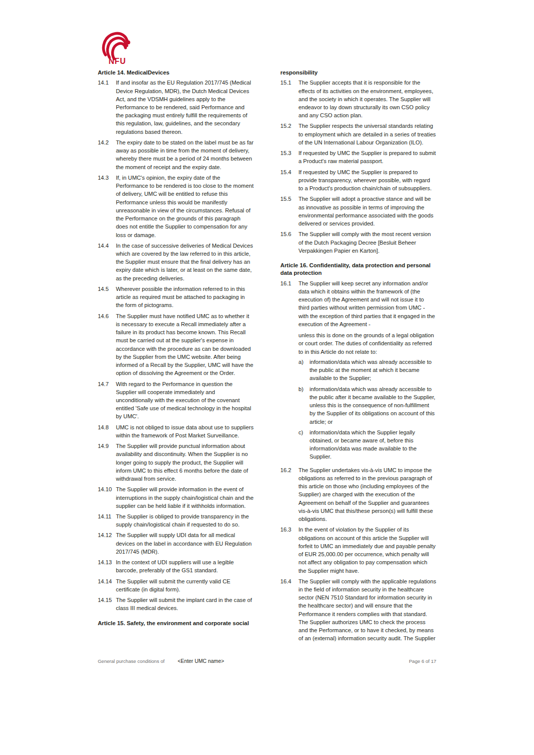NFU
Article 14. MedicalDevices
14.1 If and insofar as the EU Regulation 2017/745 (Medical Device Regulation, MDR), the Dutch Medical Devices Act, and the VDSMH guidelines apply to the Performance to be rendered, said Performance and the packaging must entirely fulfill the requirements of this regulation, law, guidelines, and the secondary regulations based thereon.
14.2 The expiry date to be stated on the label must be as far away as possible in time from the moment of delivery, whereby there must be a period of 24 months between the moment of receipt and the expiry date.
14.3 If, in UMC's opinion, the expiry date of the Performance to be rendered is too close to the moment of delivery, UMC will be entitled to refuse this Performance unless this would be manifestly unreasonable in view of the circumstances. Refusal of the Performance on the grounds of this paragraph does not entitle the Supplier to compensation for any loss or damage.
14.4 In the case of successive deliveries of Medical Devices which are covered by the law referred to in this article, the Supplier must ensure that the final delivery has an expiry date which is later, or at least on the same date, as the preceding deliveries.
14.5 Wherever possible the information referred to in this article as required must be attached to packaging in the form of pictograms.
14.6 The Supplier must have notified UMC as to whether it is necessary to execute a Recall immediately after a failure in its product has become known. This Recall must be carried out at the supplier's expense in accordance with the procedure as can be downloaded by the Supplier from the UMC website. After being informed of a Recall by the Supplier, UMC will have the option of dissolving the Agreement or the Order.
14.7 With regard to the Performance in question the Supplier will cooperate immediately and unconditionally with the execution of the covenant entitled 'Safe use of medical technology in the hospital by UMC'.
14.8 UMC is not obliged to issue data about use to suppliers within the framework of Post Market Surveillance.
14.9 The Supplier will provide punctual information about availability and discontinuity. When the Supplier is no longer going to supply the product, the Supplier will inform UMC to this effect 6 months before the date of withdrawal from service.
14.10 The Supplier will provide information in the event of interruptions in the supply chain/logistical chain and the supplier can be held liable if it withholds information.
14.11 The Supplier is obliged to provide transparency in the supply chain/logistical chain if requested to do so.
14.12 The Supplier will supply UDI data for all medical devices on the label in accordance with EU Regulation 2017/745 (MDR).
14.13 In the context of UDI suppliers will use a legible barcode, preferably of the GS1 standard.
14.14 The Supplier will submit the currently valid CE certificate (in digital form).
14.15 The Supplier will submit the implant card in the case of class III medical devices.
Article 15. Safety, the environment and corporate social
responsibility
15.1 The Supplier accepts that it is responsible for the effects of its activities on the environment, employees, and the society in which it operates. The Supplier will endeavor to lay down structurally its own CSO policy and any CSO action plan.
15.2 The Supplier respects the universal standards relating to employment which are detailed in a series of treaties of the UN International Labour Organization (ILO).
15.3 If requested by UMC the Supplier is prepared to submit a Product's raw material passport.
15.4 If requested by UMC the Supplier is prepared to provide transparency, wherever possible, with regard to a Product's production chain/chain of subsuppliers.
15.5 The Supplier will adopt a proactive stance and will be as innovative as possible in terms of improving the environmental performance associated with the goods delivered or services provided.
15.6 The Supplier will comply with the most recent version of the Dutch Packaging Decree [Besluit Beheer Verpakkingen Papier en Karton].
Article 16. Confidentiality, data protection and personal data protection
16.1
The Supplier will keep secret any information and/or data which it obtains within the framework of (the execution of) the Agreement and will not issue it to third parties without written permission from UMC - with the exception of third parties that it engaged in the execution of the Agreement -
unless this is done on the grounds of a legal obligation or court order. The duties of confidentiality as referred to in this Article do not relate to:
a) information/data which was already accessible to the public at the moment at which it became available to the Supplier;
b) information/data which was already accessible to the public after it became available to the Supplier, unless this is the consequence of non-fulfillment by the Supplier of its obligations on account of this article; or
c) information/data which the Supplier legally obtained, or became aware of, before this information/data was made available to the Supplier.
16.2 The Supplier undertakes vis-à-vis UMC to impose the obligations as referred to in the previous paragraph of this article on those who (including employees of the Supplier) are charged with the execution of the Agreement on behalf of the Supplier and guarantees vis-à-vis UMC that this/these person(s) will fulfill these obligations.
16.3 In the event of violation by the Supplier of its obligations on account of this article the Supplier will forfeit to UMC an immediately due and payable penalty of EUR 25,000.00 per occurrence, which penalty will not affect any obligation to pay compensation which the Supplier might have.
16.4 The Supplier will comply with the applicable regulations in the field of information security in the healthcare sector (NEN 7510 Standard for information security in the healthcare sector) and will ensure that the Performance it renders complies with that standard. The Supplier authorizes UMC to check the process and the Performance, or to have it checked, by means of an (external) information security audit. The Supplier
General purchase conditions of <Enter UMC name>
Page 6 of 17